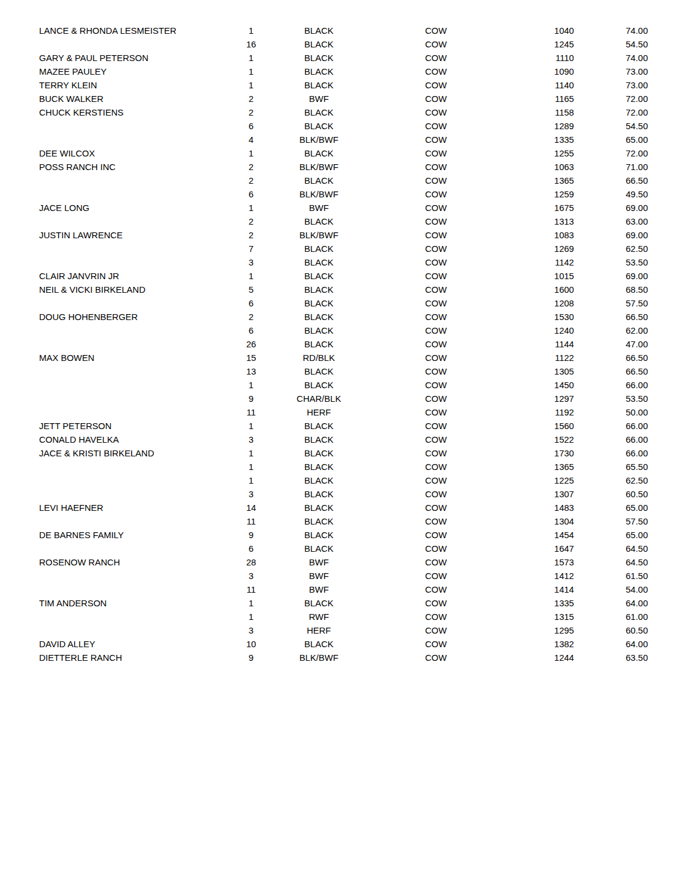| LANCE & RHONDA LESMEISTER | 1 | BLACK | COW | 1040 | 74.00 |
| | 16 | BLACK | COW | 1245 | 54.50 |
| GARY & PAUL PETERSON | 1 | BLACK | COW | 1110 | 74.00 |
| MAZEE PAULEY | 1 | BLACK | COW | 1090 | 73.00 |
| TERRY KLEIN | 1 | BLACK | COW | 1140 | 73.00 |
| BUCK WALKER | 2 | BWF | COW | 1165 | 72.00 |
| CHUCK KERSTIENS | 2 | BLACK | COW | 1158 | 72.00 |
| | 6 | BLACK | COW | 1289 | 54.50 |
| | 4 | BLK/BWF | COW | 1335 | 65.00 |
| DEE WILCOX | 1 | BLACK | COW | 1255 | 72.00 |
| POSS RANCH INC | 2 | BLK/BWF | COW | 1063 | 71.00 |
| | 2 | BLACK | COW | 1365 | 66.50 |
| | 6 | BLK/BWF | COW | 1259 | 49.50 |
| JACE LONG | 1 | BWF | COW | 1675 | 69.00 |
| | 2 | BLACK | COW | 1313 | 63.00 |
| JUSTIN LAWRENCE | 2 | BLK/BWF | COW | 1083 | 69.00 |
| | 7 | BLACK | COW | 1269 | 62.50 |
| | 3 | BLACK | COW | 1142 | 53.50 |
| CLAIR JANVRIN JR | 1 | BLACK | COW | 1015 | 69.00 |
| NEIL & VICKI BIRKELAND | 5 | BLACK | COW | 1600 | 68.50 |
| | 6 | BLACK | COW | 1208 | 57.50 |
| DOUG HOHENBERGER | 2 | BLACK | COW | 1530 | 66.50 |
| | 6 | BLACK | COW | 1240 | 62.00 |
| | 26 | BLACK | COW | 1144 | 47.00 |
| MAX BOWEN | 15 | RD/BLK | COW | 1122 | 66.50 |
| | 13 | BLACK | COW | 1305 | 66.50 |
| | 1 | BLACK | COW | 1450 | 66.00 |
| | 9 | CHAR/BLK | COW | 1297 | 53.50 |
| | 11 | HERF | COW | 1192 | 50.00 |
| JETT PETERSON | 1 | BLACK | COW | 1560 | 66.00 |
| CONALD HAVELKA | 3 | BLACK | COW | 1522 | 66.00 |
| JACE & KRISTI BIRKELAND | 1 | BLACK | COW | 1730 | 66.00 |
| | 1 | BLACK | COW | 1365 | 65.50 |
| | 1 | BLACK | COW | 1225 | 62.50 |
| | 3 | BLACK | COW | 1307 | 60.50 |
| LEVI HAEFNER | 14 | BLACK | COW | 1483 | 65.00 |
| | 11 | BLACK | COW | 1304 | 57.50 |
| DE BARNES FAMILY | 9 | BLACK | COW | 1454 | 65.00 |
| | 6 | BLACK | COW | 1647 | 64.50 |
| ROSENOW RANCH | 28 | BWF | COW | 1573 | 64.50 |
| | 3 | BWF | COW | 1412 | 61.50 |
| | 11 | BWF | COW | 1414 | 54.00 |
| TIM ANDERSON | 1 | BLACK | COW | 1335 | 64.00 |
| | 1 | RWF | COW | 1315 | 61.00 |
| | 3 | HERF | COW | 1295 | 60.50 |
| DAVID ALLEY | 10 | BLACK | COW | 1382 | 64.00 |
| DIETTERLE RANCH | 9 | BLK/BWF | COW | 1244 | 63.50 |